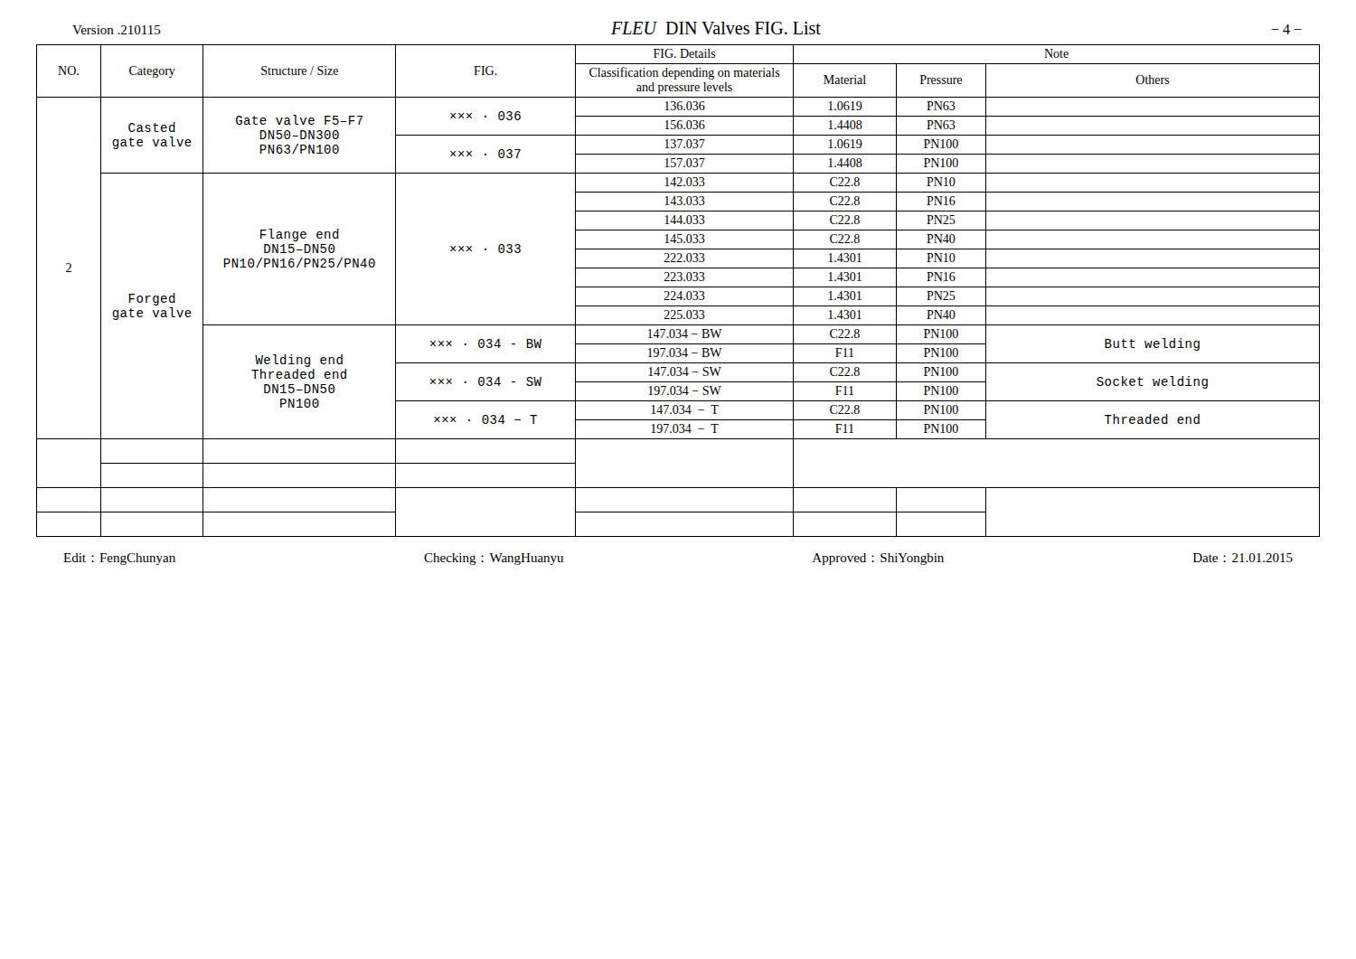Version .210115
FLEU DIN Valves FIG. List
− 4 −
| NO. | Category | Structure / Size | FIG. | FIG. Details | Note |
| --- | --- | --- | --- | --- | --- |
| Classification depending on materials and pressure levels | Material | Pressure | Others |
| 2 | Casted gate valve | Gate valve F5–F7 DN50–DN300 PN63/PN100 | ××× · 036 | 136.036 | 1.0619 | PN63 | |
| 156.036 | 1.4408 | PN63 | |
| ××× · 037 | 137.037 | 1.0619 | PN100 | |
| 157.037 | 1.4408 | PN100 | |
| Forged gate valve | Flange end DN15–DN50 PN10/PN16/PN25/PN40 | ××× · 033 | 142.033 | C22.8 | PN10 | |
| 143.033 | C22.8 | PN16 | |
| 144.033 | C22.8 | PN25 | |
| 145.033 | C22.8 | PN40 | |
| 222.033 | 1.4301 | PN10 | |
| 223.033 | 1.4301 | PN16 | |
| 224.033 | 1.4301 | PN25 | |
| 225.033 | 1.4301 | PN40 | |
| Welding end Threaded end DN15–DN50 PN100 | ××× · 034 - BW | 147.034 − BW | C22.8 | PN100 | Butt welding |
| 197.034 − BW | F11 | PN100 |
| ××× · 034 - SW | 147.034 − SW | C22.8 | PN100 | Socket welding |
| 197.034 − SW | F11 | PN100 |
| ××× · 034 − T | 147.034 − T | C22.8 | PN100 | Threaded end |
| 197.034 − T | F11 | PN100 |
Edit：FengChunyan Checking：WangHuanyu Approved：ShiYongbin Date：21.01.2015